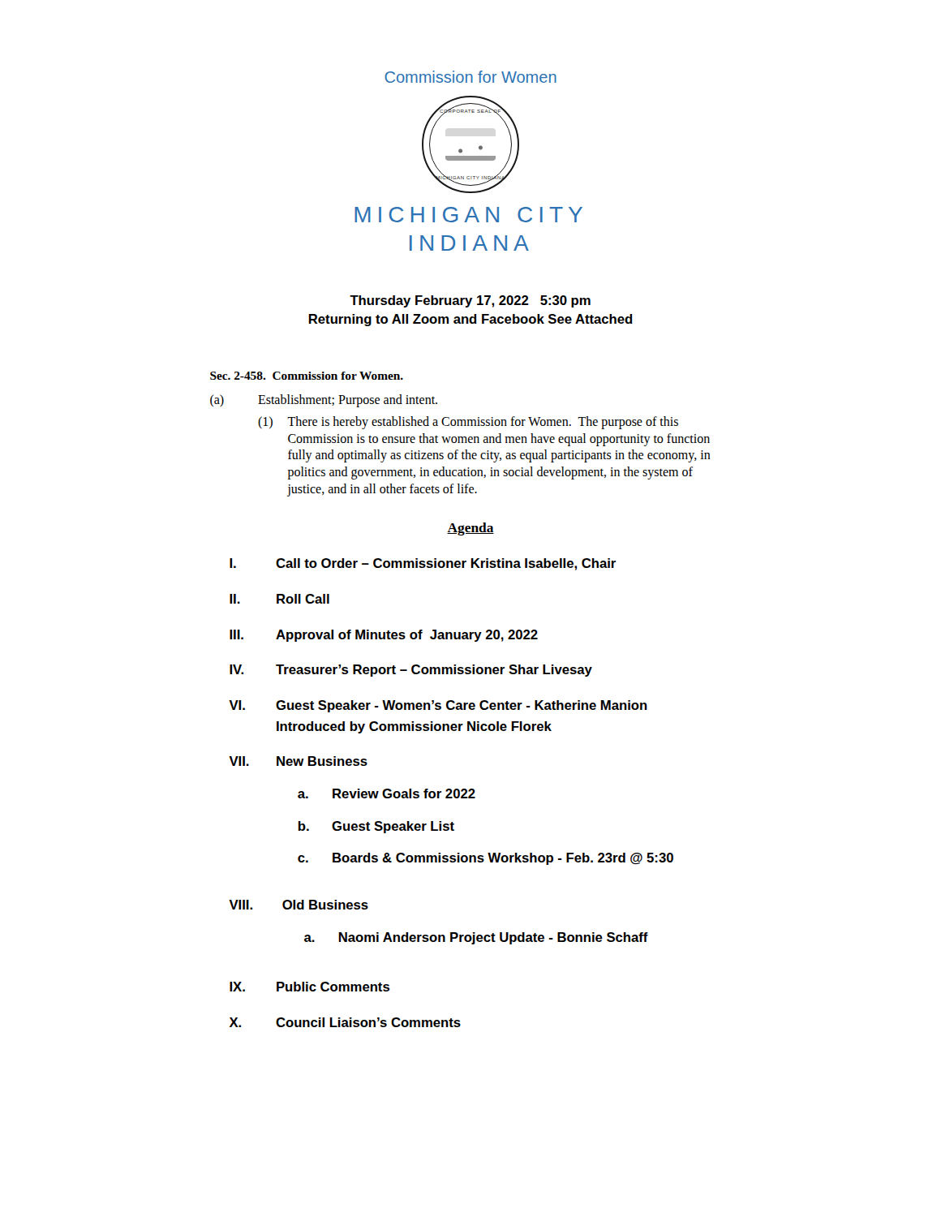Commission for Women
CORPORATE SEAL OF
MICHIGAN CITY INDIANA
MICHIGAN CITY
INDIANA
Thursday February 17, 2022 5:30 pm
Returning to All Zoom and Facebook See Attached
Sec. 2-458. Commission for Women.
(a)
Establishment; Purpose and intent.
(1)
There is hereby established a Commission for Women. The purpose of this Commission is to ensure that women and men have equal opportunity to function fully and optimally as citizens of the city, as equal participants in the economy, in politics and government, in education, in social development, in the system of justice, and in all other facets of life.
Agenda
I.
Call to Order – Commissioner Kristina Isabelle, Chair
II.
Roll Call
III.
Approval of Minutes of January 20, 2022
IV.
Treasurer’s Report – Commissioner Shar Livesay
VI.
Guest Speaker - Women’s Care Center - Katherine Manion
Introduced by Commissioner Nicole Florek
VII.
New Business
a.
Review Goals for 2022
b.
Guest Speaker List
c.
Boards & Commissions Workshop - Feb. 23rd @ 5:30
VIII.
Old Business
a.
Naomi Anderson Project Update - Bonnie Schaff
IX.
Public Comments
X.
Council Liaison’s Comments